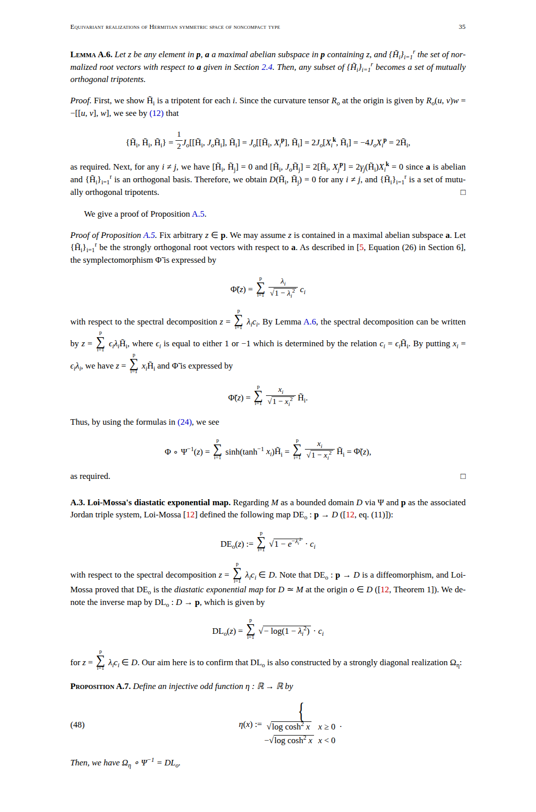Equivariant realizations of Hermitian symmetric space of noncompact type 35
Lemma A.6. Let z be any element in p, a a maximal abelian subspace in p containing z, and {H̃i}i=1r the set of normalized root vectors with respect to a given in Section 2.4. Then, any subset of {H̃i}i=1r becomes a set of mutually orthogonal tripotents.
Proof. First, we show H̃i is a tripotent for each i. Since the curvature tensor Ro at the origin is given by Ro(u, v)w = −[[u, v], w], we see by (12) that
{H̃i, H̃i, H̃i} = 12 Jo[[H̃i, Jo H̃i], H̃i] = Jo[[H̃i, Xip], H̃i] = 2Jo[Xik, H̃i] = −4Jo Xip = 2H̃i,
as required. Next, for any i ≠ j, we have [H̃i, H̃j] = 0 and [H̃i, Jo H̃j] = 2[H̃i, Xjp] = 2γj(H̃i)Xik = 0 since a is abelian and {H̃i}i=1r is an orthogonal basis. Therefore, we obtain D(H̃i, H̃j) = 0 for any i ≠ j, and {H̃i}i=1r is a set of mutually orthogonal tripotents. □
We give a proof of Proposition A.5.
Proof of Proposition A.5. Fix arbitrary z ∈ p. We may assume z is contained in a maximal abelian subspace a. Let {H̃i}i=1r be the strongly orthogonal root vectors with respect to a. As described in [5, Equation (26) in Section 6], the symplectomorphism Φ̃ is expressed by
Φ̃(z) = p∑i=1 λi√1 − λi2 ci
with respect to the spectral decomposition z = p∑i=1 λici. By Lemma A.6, the spectral decomposition can be written by z = p∑i=1 ϵiλi H̃i, where ϵi is equal to either 1 or −1 which is determined by the relation ci = ϵi H̃i. By putting xi = ϵiλi, we have z = p∑i=1 xi H̃i and Φ̃ is expressed by
Φ̃(z) = p∑i=1 xi√1 − xi2 H̃i.
Thus, by using the formulas in (24), we see
Φ ∘ Ψ−1(z) = p∑i=1 sinh(tanh−1 xi)H̃i = p∑i=1 xi√1 − xi2 H̃i = Φ̃(z),
as required. □
A.3. Loi-Mossa's diastatic exponential map.
Regarding M as a bounded domain D via Ψ and p as the associated Jordan triple system, Loi-Mossa [12] defined the following map DEo : p → D ([12, eq. (11)]):
DEo(z) := p∑i=1 √1 − e−λi2 · ci
with respect to the spectral decomposition z = p∑i=1 λici ∈ D. Note that DEo : p → D is a diffeomorphism, and Loi-Mossa proved that DEo is the diastatic exponential map for D ≃ M at the origin o ∈ D ([12, Theorem 1]). We denote the inverse map by DLo : D → p, which is given by
DLo(z) = p∑i=1 √− log(1 − λi2) · ci
for z = p∑i=1 λici ∈ D. Our aim here is to confirm that DLo is also constructed by a strongly diagonal realization Ωη:
Proposition A.7. Define an injective odd function η : ℝ → ℝ by
(48) η(x) := {
| √ log cosh 2 x | x ≥ 0 |
| − √ log cosh 2 x | x < 0 |
.
Then, we have Ωη ∘ Ψ−1 = DLo.